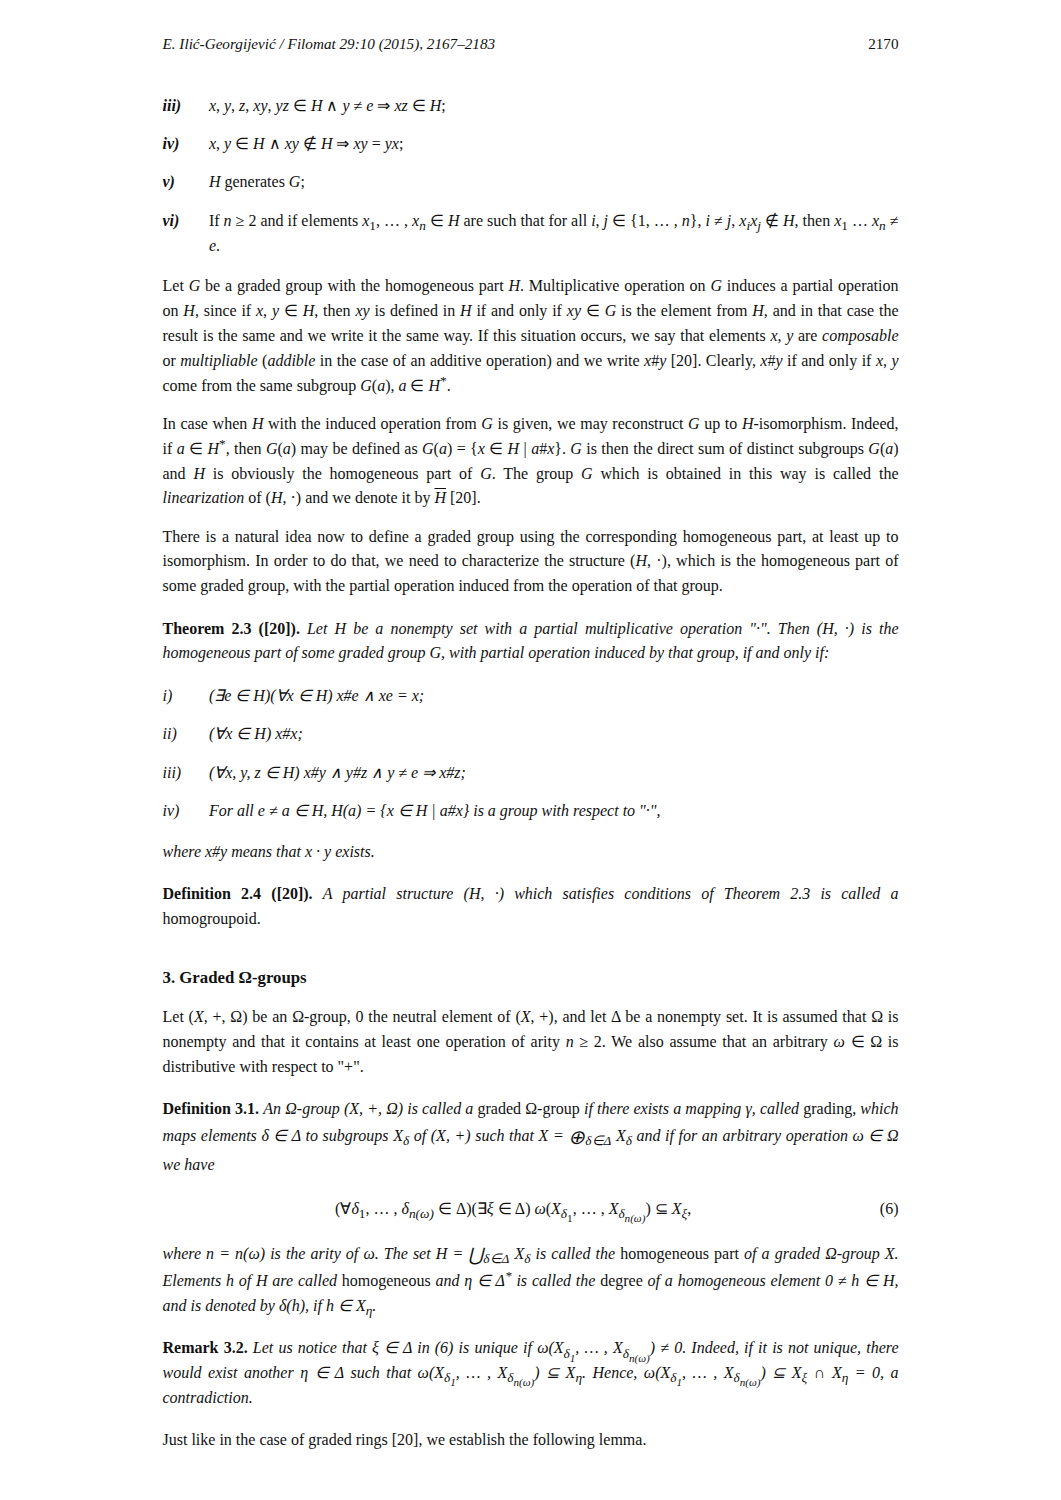E. Ilić-Georgijević / Filomat 29:10 (2015), 2167–2183 2170
iii) x, y, z, xy, yz ∈ H ∧ y ≠ e ⇒ xz ∈ H;
iv) x, y ∈ H ∧ xy ∉ H ⇒ xy = yx;
v) H generates G;
vi) If n ≥ 2 and if elements x1, … , xn ∈ H are such that for all i, j ∈ {1, … , n}, i ≠ j, xixj ∉ H, then x1 … xn ≠ e.
Let G be a graded group with the homogeneous part H. Multiplicative operation on G induces a partial operation on H, since if x, y ∈ H, then xy is defined in H if and only if xy ∈ G is the element from H, and in that case the result is the same and we write it the same way. If this situation occurs, we say that elements x, y are composable or multipliable (addible in the case of an additive operation) and we write x#y [20]. Clearly, x#y if and only if x, y come from the same subgroup G(a), a ∈ H*.
In case when H with the induced operation from G is given, we may reconstruct G up to H-isomorphism. Indeed, if a ∈ H*, then G(a) may be defined as G(a) = {x ∈ H | a#x}. G is then the direct sum of distinct subgroups G(a) and H is obviously the homogeneous part of G. The group G which is obtained in this way is called the linearization of (H, ·) and we denote it by H [20].
There is a natural idea now to define a graded group using the corresponding homogeneous part, at least up to isomorphism. In order to do that, we need to characterize the structure (H, ·), which is the homogeneous part of some graded group, with the partial operation induced from the operation of that group.
Theorem 2.3 ([20]). Let H be a nonempty set with a partial multiplicative operation "·". Then (H, ·) is the homogeneous part of some graded group G, with partial operation induced by that group, if and only if:
i)(∃e ∈ H)(∀x ∈ H) x#e ∧ xe = x;
ii)(∀x ∈ H) x#x;
iii)(∀x, y, z ∈ H) x#y ∧ y#z ∧ y ≠ e ⇒ x#z;
iv) For all e ≠ a ∈ H, H(a) = {x ∈ H | a#x} is a group with respect to "·",
where x#y means that x · y exists.
Definition 2.4 ([20]). A partial structure (H, ·) which satisfies conditions of Theorem 2.3 is called a homogroupoid.
3. Graded Ω-groups
Let (X, +, Ω) be an Ω-group, 0 the neutral element of (X, +), and let Δ be a nonempty set. It is assumed that Ω is nonempty and that it contains at least one operation of arity n ≥ 2. We also assume that an arbitrary ω ∈ Ω is distributive with respect to "+".
Definition 3.1. An Ω-group (X, +, Ω) is called a graded Ω-group if there exists a mapping γ, called grading, which maps elements δ ∈ Δ to subgroups Xδ of (X, +) such that X = ⊕δ∈Δ Xδ and if for an arbitrary operation ω ∈ Ω we have
(∀δ1, … , δn(ω) ∈ Δ)(∃ξ ∈ Δ) ω(Xδ1, … , Xδn(ω)) ⊆ Xξ, (6)
where n = n(ω) is the arity of ω. The set H = ⋃δ∈Δ Xδ is called the homogeneous part of a graded Ω-group X. Elements h of H are called homogeneous and η ∈ Δ* is called the degree of a homogeneous element 0 ≠ h ∈ H, and is denoted by δ(h), if h ∈ Xη.
Remark 3.2. Let us notice that ξ ∈ Δ in (6) is unique if ω(Xδ1, … , Xδn(ω)) ≠ 0. Indeed, if it is not unique, there would exist another η ∈ Δ such that ω(Xδ1, … , Xδn(ω)) ⊆ Xη. Hence, ω(Xδ1, … , Xδn(ω)) ⊆ Xξ ∩ Xη = 0, a contradiction.
Just like in the case of graded rings [20], we establish the following lemma.